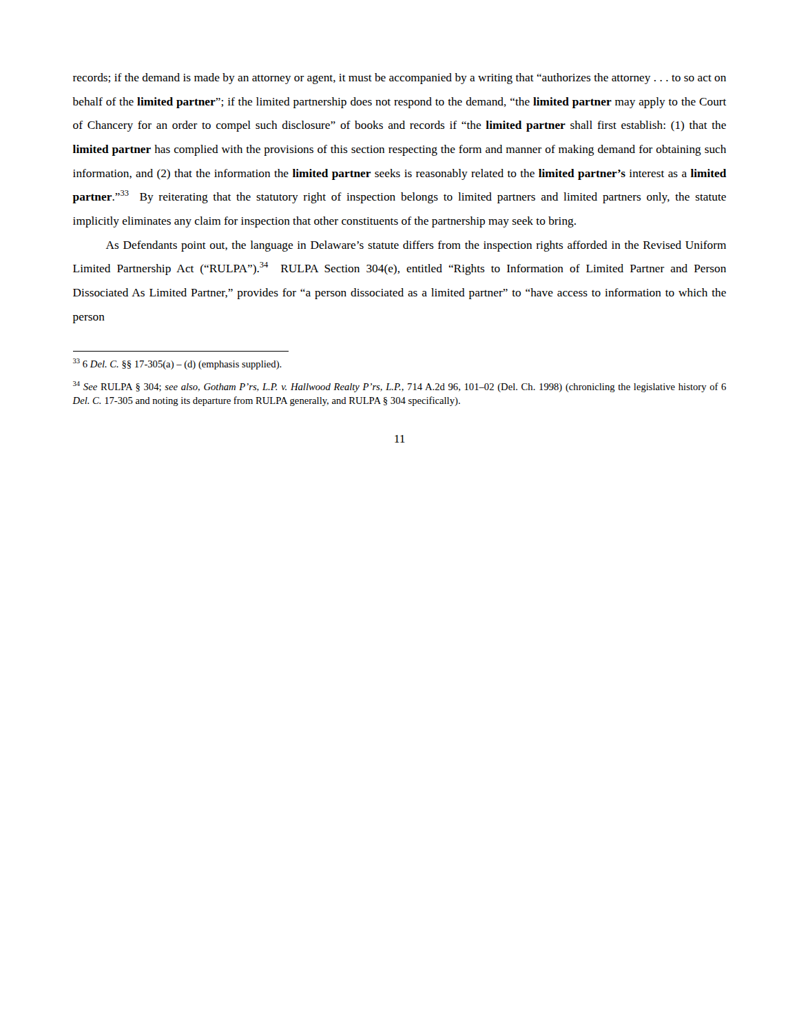records; if the demand is made by an attorney or agent, it must be accompanied by a writing that “authorizes the attorney . . . to so act on behalf of the limited partner”; if the limited partnership does not respond to the demand, “the limited partner may apply to the Court of Chancery for an order to compel such disclosure” of books and records if “the limited partner shall first establish: (1) that the limited partner has complied with the provisions of this section respecting the form and manner of making demand for obtaining such information, and (2) that the information the limited partner seeks is reasonably related to the limited partner’s interest as a limited partner.”33 By reiterating that the statutory right of inspection belongs to limited partners and limited partners only, the statute implicitly eliminates any claim for inspection that other constituents of the partnership may seek to bring.
As Defendants point out, the language in Delaware’s statute differs from the inspection rights afforded in the Revised Uniform Limited Partnership Act (“RULPA”).34 RULPA Section 304(e), entitled “Rights to Information of Limited Partner and Person Dissociated As Limited Partner,” provides for “a person dissociated as a limited partner” to “have access to information to which the person
33 6 Del. C. §§ 17-305(a) – (d) (emphasis supplied).
34 See RULPA § 304; see also, Gotham P’rs, L.P. v. Hallwood Realty P’rs, L.P., 714 A.2d 96, 101–02 (Del. Ch. 1998) (chronicling the legislative history of 6 Del. C. 17-305 and noting its departure from RULPA generally, and RULPA § 304 specifically).
11